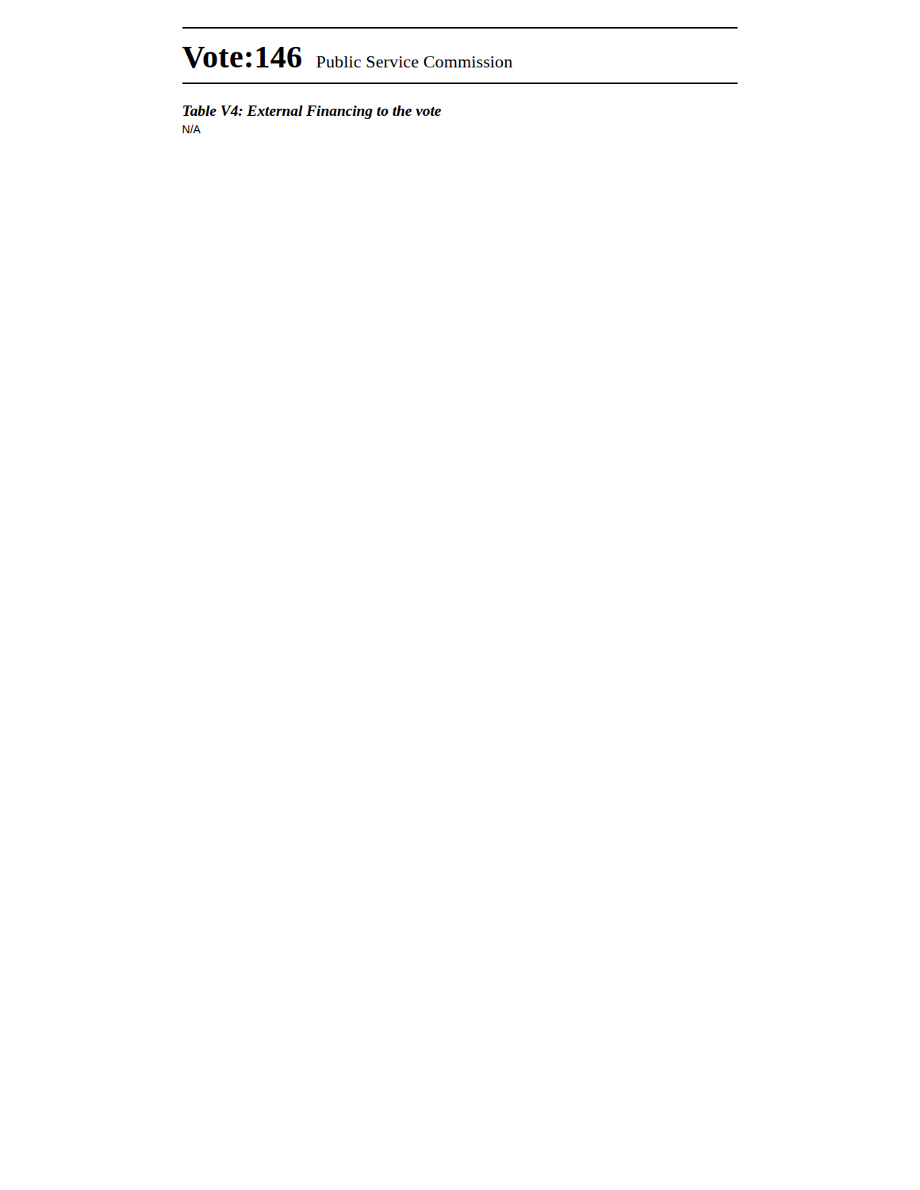Vote:146 Public Service Commission
Table V4: External Financing to the vote
N/A